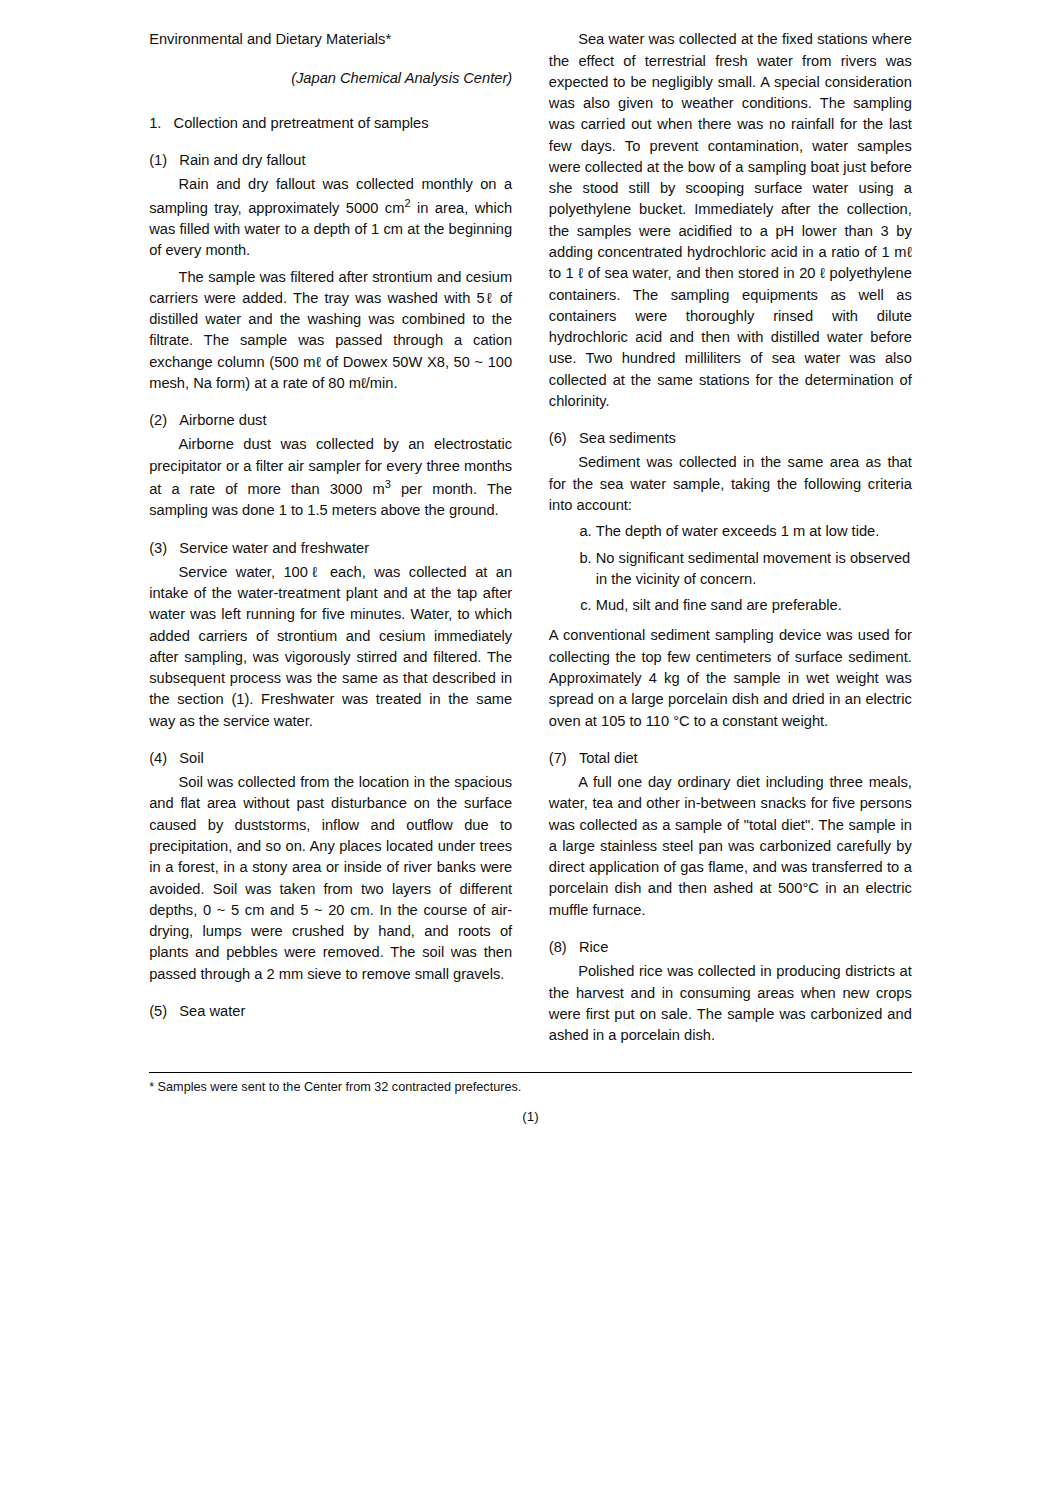Environmental and Dietary Materials*
(Japan Chemical Analysis Center)
1. Collection and pretreatment of samples
(1) Rain and dry fallout
Rain and dry fallout was collected monthly on a sampling tray, approximately 5000 cm2 in area, which was filled with water to a depth of 1 cm at the beginning of every month.
The sample was filtered after strontium and cesium carriers were added. The tray was washed with 5ℓ of distilled water and the washing was combined to the filtrate. The sample was passed through a cation exchange column (500 mℓ of Dowex 50W X8, 50 ~ 100 mesh, Na form) at a rate of 80 mℓ/min.
(2) Airborne dust
Airborne dust was collected by an electrostatic precipitator or a filter air sampler for every three months at a rate of more than 3000 m3 per month. The sampling was done 1 to 1.5 meters above the ground.
(3) Service water and freshwater
Service water, 100ℓ each, was collected at an intake of the water-treatment plant and at the tap after water was left running for five minutes. Water, to which added carriers of strontium and cesium immediately after sampling, was vigorously stirred and filtered. The subsequent process was the same as that described in the section (1). Freshwater was treated in the same way as the service water.
(4) Soil
Soil was collected from the location in the spacious and flat area without past disturbance on the surface caused by duststorms, inflow and outflow due to precipitation, and so on. Any places located under trees in a forest, in a stony area or inside of river banks were avoided. Soil was taken from two layers of different depths, 0 ~ 5 cm and 5 ~ 20 cm. In the course of air-drying, lumps were crushed by hand, and roots of plants and pebbles were removed. The soil was then passed through a 2 mm sieve to remove small gravels.
(5) Sea water
Sea water was collected at the fixed stations where the effect of terrestrial fresh water from rivers was expected to be negligibly small. A special consideration was also given to weather conditions. The sampling was carried out when there was no rainfall for the last few days. To prevent contamination, water samples were collected at the bow of a sampling boat just before she stood still by scooping surface water using a polyethylene bucket. Immediately after the collection, the samples were acidified to a pH lower than 3 by adding concentrated hydrochloric acid in a ratio of 1 mℓ to 1 ℓ of sea water, and then stored in 20 ℓ polyethylene containers. The sampling equipments as well as containers were thoroughly rinsed with dilute hydrochloric acid and then with distilled water before use. Two hundred milliliters of sea water was also collected at the same stations for the determination of chlorinity.
(6) Sea sediments
Sediment was collected in the same area as that for the sea water sample, taking the following criteria into account:
The depth of water exceeds 1 m at low tide.
No significant sedimental movement is observed in the vicinity of concern.
Mud, silt and fine sand are preferable.
A conventional sediment sampling device was used for collecting the top few centimeters of surface sediment. Approximately 4 kg of the sample in wet weight was spread on a large porcelain dish and dried in an electric oven at 105 to 110 °C to a constant weight.
(7) Total diet
A full one day ordinary diet including three meals, water, tea and other in-between snacks for five persons was collected as a sample of "total diet". The sample in a large stainless steel pan was carbonized carefully by direct application of gas flame, and was transferred to a porcelain dish and then ashed at 500°C in an electric muffle furnace.
(8) Rice
Polished rice was collected in producing districts at the harvest and in consuming areas when new crops were first put on sale. The sample was carbonized and ashed in a porcelain dish.
* Samples were sent to the Center from 32 contracted prefectures.
(1)